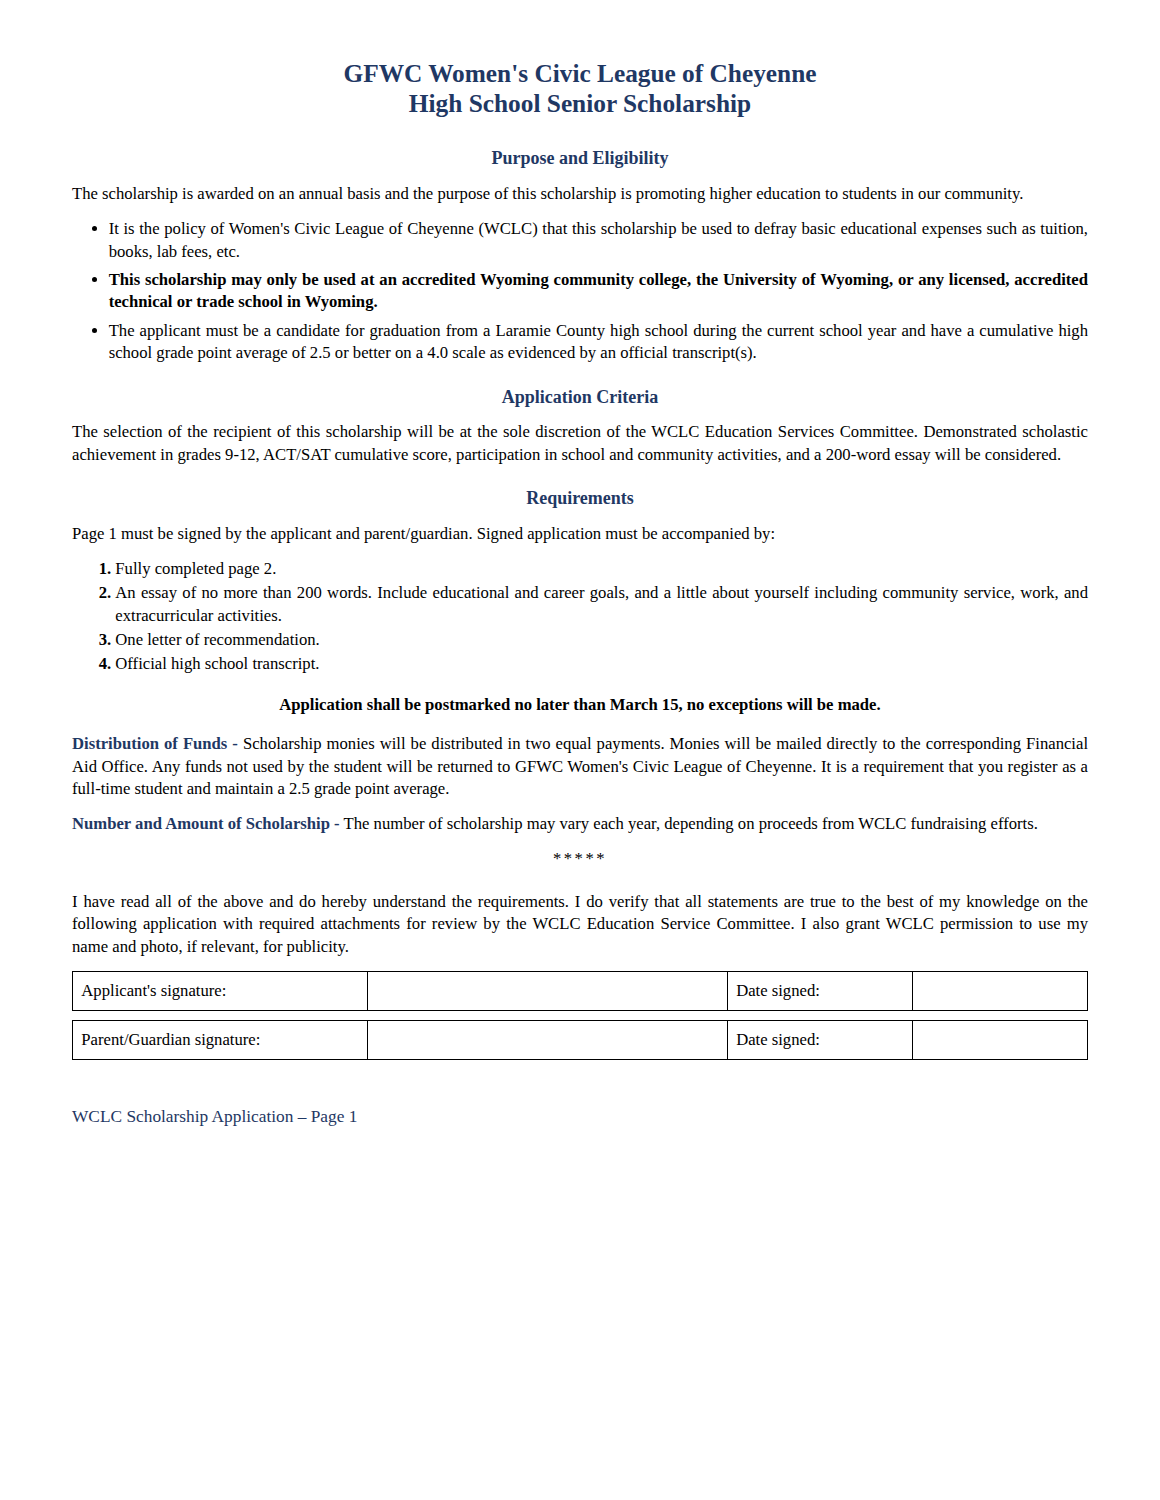GFWC Women's Civic League of Cheyenne
High School Senior Scholarship
Purpose and Eligibility
The scholarship is awarded on an annual basis and the purpose of this scholarship is promoting higher education to students in our community.
It is the policy of Women's Civic League of Cheyenne (WCLC) that this scholarship be used to defray basic educational expenses such as tuition, books, lab fees, etc.
This scholarship may only be used at an accredited Wyoming community college, the University of Wyoming, or any licensed, accredited technical or trade school in Wyoming.
The applicant must be a candidate for graduation from a Laramie County high school during the current school year and have a cumulative high school grade point average of 2.5 or better on a 4.0 scale as evidenced by an official transcript(s).
Application Criteria
The selection of the recipient of this scholarship will be at the sole discretion of the WCLC Education Services Committee. Demonstrated scholastic achievement in grades 9-12, ACT/SAT cumulative score, participation in school and community activities, and a 200-word essay will be considered.
Requirements
Page 1 must be signed by the applicant and parent/guardian. Signed application must be accompanied by:
Fully completed page 2.
An essay of no more than 200 words. Include educational and career goals, and a little about yourself including community service, work, and extracurricular activities.
One letter of recommendation.
Official high school transcript.
Application shall be postmarked no later than March 15, no exceptions will be made.
Distribution of Funds - Scholarship monies will be distributed in two equal payments. Monies will be mailed directly to the corresponding Financial Aid Office. Any funds not used by the student will be returned to GFWC Women's Civic League of Cheyenne. It is a requirement that you register as a full-time student and maintain a 2.5 grade point average.
Number and Amount of Scholarship - The number of scholarship may vary each year, depending on proceeds from WCLC fundraising efforts.
*****
I have read all of the above and do hereby understand the requirements. I do verify that all statements are true to the best of my knowledge on the following application with required attachments for review by the WCLC Education Service Committee. I also grant WCLC permission to use my name and photo, if relevant, for publicity.
| Applicant's signature: | | Date signed: | |
| Parent/Guardian signature: | | Date signed: | |
WCLC Scholarship Application – Page 1